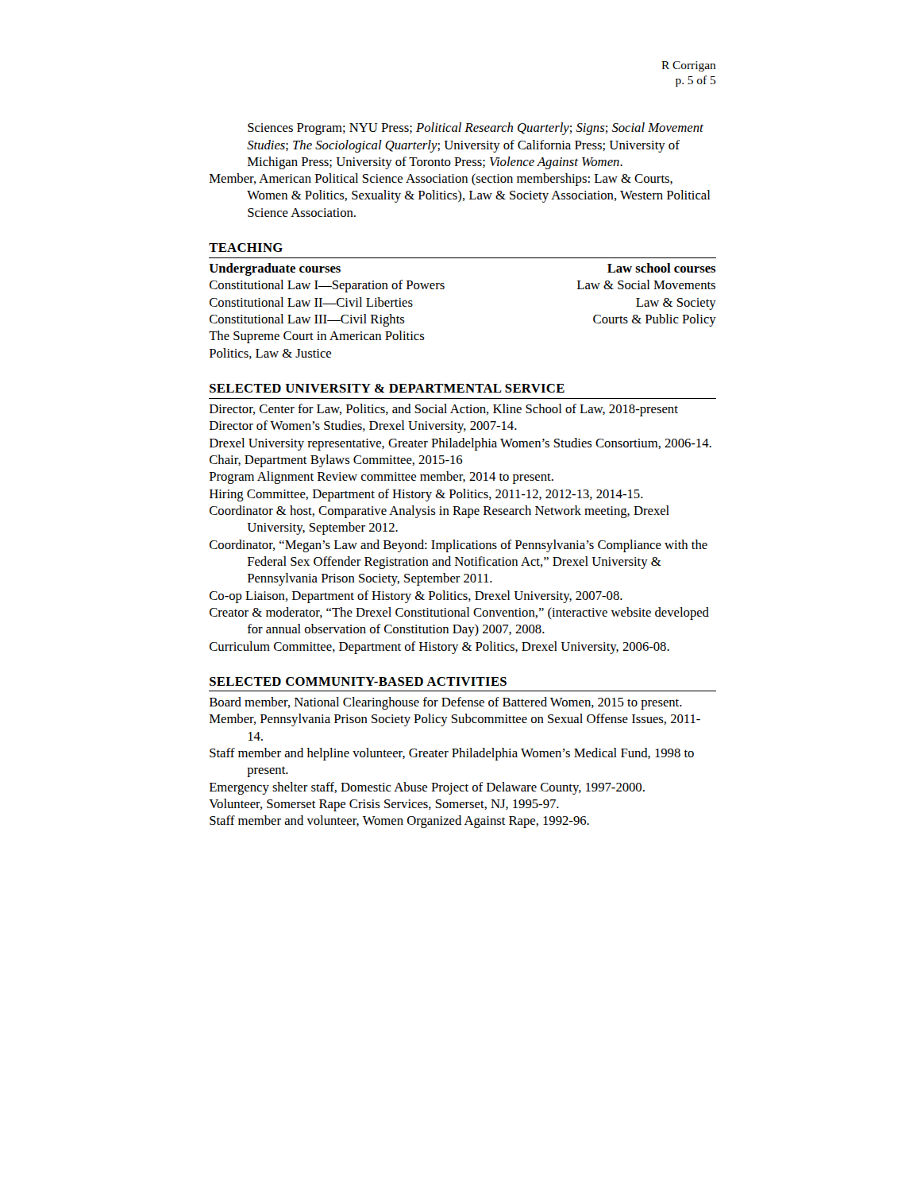R Corrigan
p. 5 of 5
Sciences Program; NYU Press; Political Research Quarterly; Signs; Social Movement Studies; The Sociological Quarterly; University of California Press; University of Michigan Press; University of Toronto Press; Violence Against Women.
Member, American Political Science Association (section memberships: Law & Courts, Women & Politics, Sexuality & Politics), Law & Society Association, Western Political Science Association.
TEACHING
| Undergraduate courses | Law school courses |
| --- | --- |
| Constitutional Law I—Separation of Powers | Law & Social Movements |
| Constitutional Law II—Civil Liberties | Law & Society |
| Constitutional Law III—Civil Rights | Courts & Public Policy |
| The Supreme Court in American Politics | |
| Politics, Law & Justice | |
SELECTED UNIVERSITY & DEPARTMENTAL SERVICE
Director, Center for Law, Politics, and Social Action, Kline School of Law, 2018-present
Director of Women’s Studies, Drexel University, 2007-14.
Drexel University representative, Greater Philadelphia Women’s Studies Consortium, 2006-14.
Chair, Department Bylaws Committee, 2015-16
Program Alignment Review committee member, 2014 to present.
Hiring Committee, Department of History & Politics, 2011-12, 2012-13, 2014-15.
Coordinator & host, Comparative Analysis in Rape Research Network meeting, Drexel University, September 2012.
Coordinator, “Megan’s Law and Beyond: Implications of Pennsylvania’s Compliance with the Federal Sex Offender Registration and Notification Act,” Drexel University & Pennsylvania Prison Society, September 2011.
Co-op Liaison, Department of History & Politics, Drexel University, 2007-08.
Creator & moderator, “The Drexel Constitutional Convention,” (interactive website developed for annual observation of Constitution Day) 2007, 2008.
Curriculum Committee, Department of History & Politics, Drexel University, 2006-08.
SELECTED COMMUNITY-BASED ACTIVITIES
Board member, National Clearinghouse for Defense of Battered Women, 2015 to present.
Member, Pennsylvania Prison Society Policy Subcommittee on Sexual Offense Issues, 2011-14.
Staff member and helpline volunteer, Greater Philadelphia Women’s Medical Fund, 1998 to present.
Emergency shelter staff, Domestic Abuse Project of Delaware County, 1997-2000.
Volunteer, Somerset Rape Crisis Services, Somerset, NJ, 1995-97.
Staff member and volunteer, Women Organized Against Rape, 1992-96.